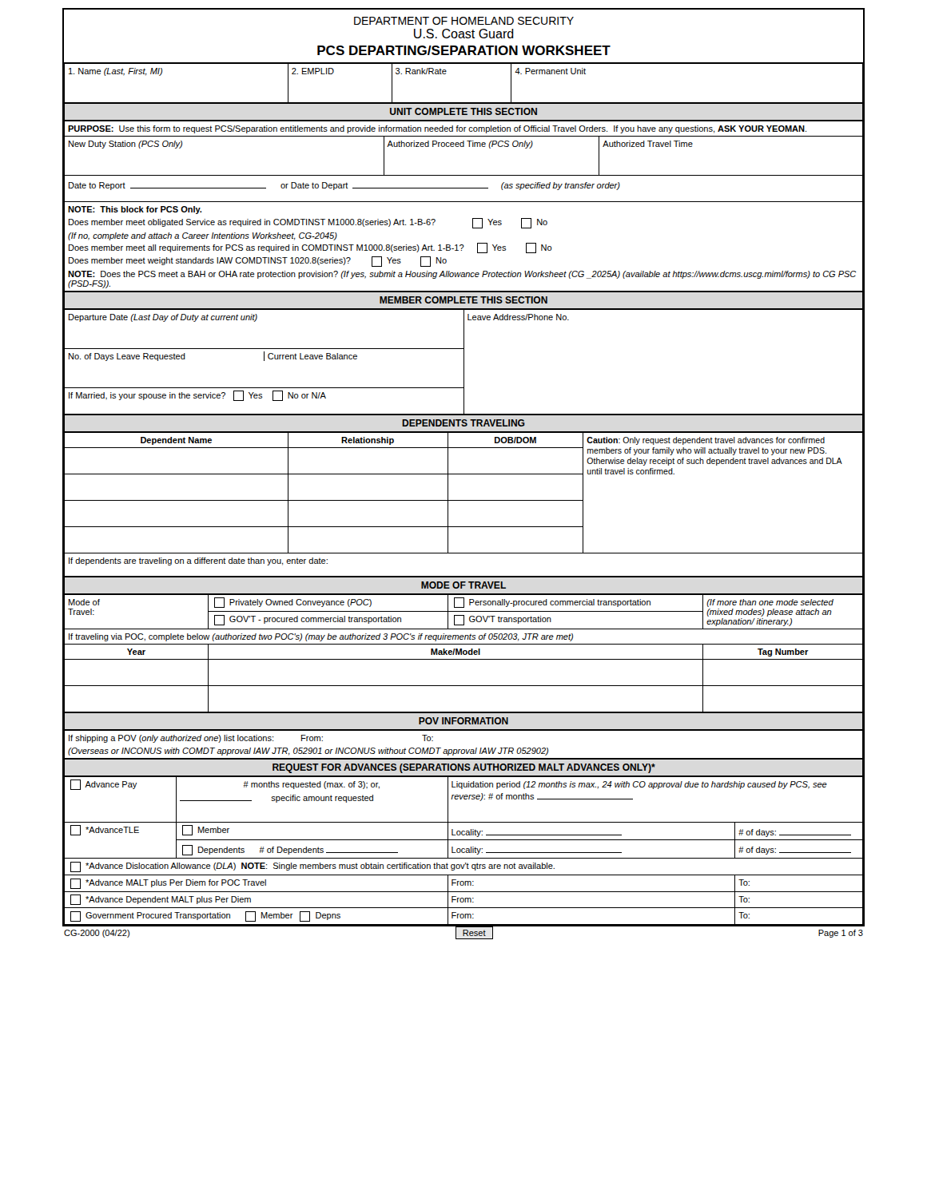DEPARTMENT OF HOMELAND SECURITY
U.S. Coast Guard
PCS DEPARTING/SEPARATION WORKSHEET
| 1. Name (Last, First, MI) | 2. EMPLID | 3. Rank/Rate | 4. Permanent Unit |
UNIT COMPLETE THIS SECTION
| PURPOSE: Use this form to request PCS/Separation entitlements and provide information needed for completion of Official Travel Orders. If you have any questions, ASK YOUR YEOMAN . |
| New Duty Station (PCS Only) | Authorized Proceed Time (PCS Only) | Authorized Travel Time |
| Date to Report or Date to Depart (as specified by transfer order) |
| NOTE: This block for PCS Only. Does member meet obligated Service as required in COMDTINST M1000.8(series) Art. 1-B-6? Yes No (If no, complete and attach a Career Intentions Worksheet, CG-2045) Does member meet all requirements for PCS as required in COMDTINST M1000.8(series) Art. 1-B-1? Yes No Does member meet weight standards IAW COMDTINST 1020.8(series)? Yes No NOTE: Does the PCS meet a BAH or OHA rate protection provision? (If yes, submit a Housing Allowance Protection Worksheet (CG _2025A) (available at https://www.dcms.uscg.miml/forms) to CG PSC (PSD-FS)). |
MEMBER COMPLETE THIS SECTION
| Departure Date (Last Day of Duty at current unit) | Leave Address/Phone No. |
| / No. of Days Leave Requested / Current Leave Balance / |
| If Married, is your spouse in the service? Yes No or N/A |
DEPENDENTS TRAVELING
| Dependent Name | Relationship | DOB/DOM | Caution : Only request dependent travel advances for confirmed members of your family who will actually travel to your new PDS. Otherwise delay receipt of such dependent travel advances and DLA until travel is confirmed. |
| If dependents are traveling on a different date than you, enter date: |
MODE OF TRAVEL
| Mode of Travel: | Privately Owned Conveyance ( POC ) | Personally-procured commercial transportation | (If more than one mode selected (mixed modes) please attach an explanation/ itinerary.) |
| GOV'T - procured commercial transportation | GOV'T transportation |
| If traveling via POC, complete below (authorized two POC's) (may be authorized 3 POC's if requirements of 050203, JTR are met) |
| Year | Make/Model | Tag Number |
POV INFORMATION
| If shipping a POV ( only authorized one ) list locations: From: To: (Overseas or INCONUS with COMDT approval IAW JTR, 052901 or INCONUS without COMDT approval IAW JTR 052902) |
REQUEST FOR ADVANCES (SEPARATIONS AUTHORIZED MALT ADVANCES ONLY)*
| Advance Pay | # months requested (max. of 3); or, specific amount requested | Liquidation period (12 months is max., 24 with CO approval due to hardship caused by PCS, see reverse) : # of months |
| *AdvanceTLE | Member | Locality: | # of days: |
| Dependents # of Dependents | Locality: | # of days: |
| *Advance Dislocation Allowance ( DLA ) NOTE : Single members must obtain certification that gov't qtrs are not available. |
| *Advance MALT plus Per Diem for POC Travel | From: | To: |
| *Advance Dependent MALT plus Per Diem | From: | To: |
| Government Procured Transportation Member Depns | From: | To: |
CG-2000 (04/22)
Reset
Page 1 of 3